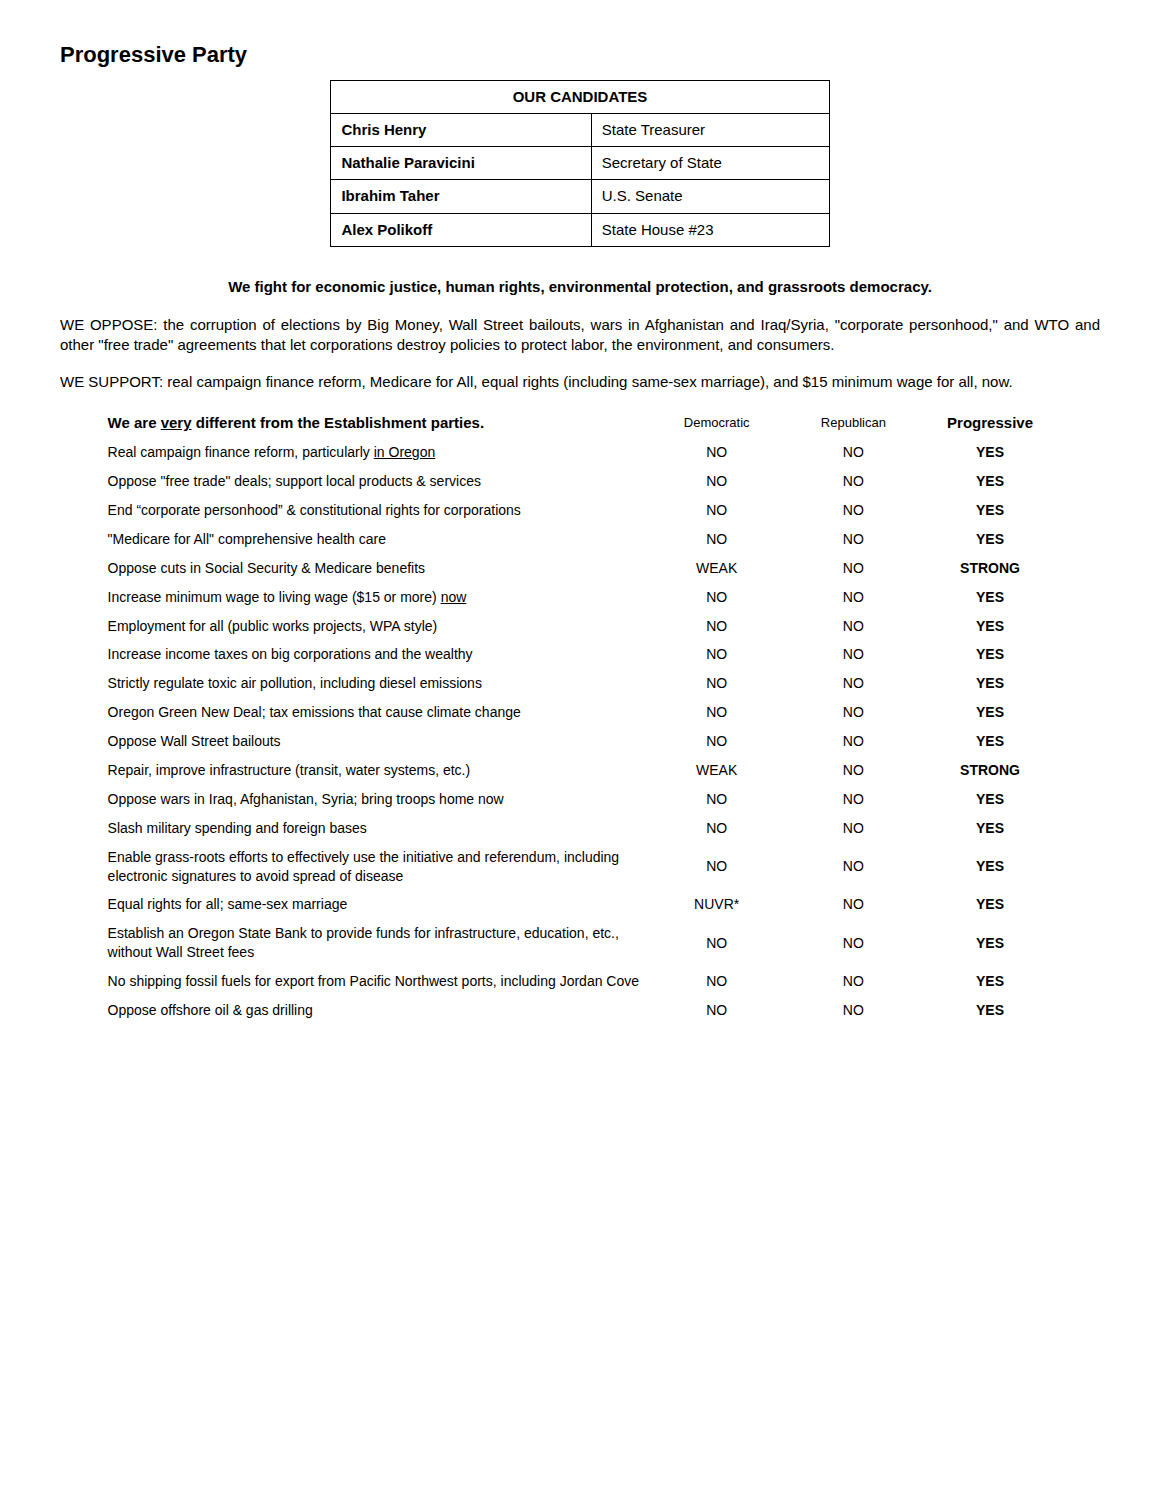Progressive Party
| OUR CANDIDATES |
| --- |
| Chris Henry | State Treasurer |
| Nathalie Paravicini | Secretary of State |
| Ibrahim Taher | U.S. Senate |
| Alex Polikoff | State House #23 |
We fight for economic justice, human rights, environmental protection, and grassroots democracy.
WE OPPOSE: the corruption of elections by Big Money, Wall Street bailouts, wars in Afghanistan and Iraq/Syria, "corporate personhood," and WTO and other "free trade" agreements that let corporations destroy policies to protect labor, the environment, and consumers.
WE SUPPORT: real campaign finance reform, Medicare for All, equal rights (including same-sex marriage), and $15 minimum wage for all, now.
| We are very different from the Establishment parties. | Democratic | Republican | Progressive |
| --- | --- | --- | --- |
| Real campaign finance reform, particularly in Oregon | NO | NO | YES |
| Oppose "free trade" deals; support local products & services | NO | NO | YES |
| End “corporate personhood” & constitutional rights for corporations | NO | NO | YES |
| "Medicare for All" comprehensive health care | NO | NO | YES |
| Oppose cuts in Social Security & Medicare benefits | WEAK | NO | STRONG |
| Increase minimum wage to living wage ($15 or more) now | NO | NO | YES |
| Employment for all (public works projects, WPA style) | NO | NO | YES |
| Increase income taxes on big corporations and the wealthy | NO | NO | YES |
| Strictly regulate toxic air pollution, including diesel emissions | NO | NO | YES |
| Oregon Green New Deal; tax emissions that cause climate change | NO | NO | YES |
| Oppose Wall Street bailouts | NO | NO | YES |
| Repair, improve infrastructure (transit, water systems, etc.) | WEAK | NO | STRONG |
| Oppose wars in Iraq, Afghanistan, Syria; bring troops home now | NO | NO | YES |
| Slash military spending and foreign bases | NO | NO | YES |
| Enable grass-roots efforts to effectively use the initiative and referendum, including electronic signatures to avoid spread of disease | NO | NO | YES |
| Equal rights for all; same-sex marriage | NUVR* | NO | YES |
| Establish an Oregon State Bank to provide funds for infrastructure, education, etc., without Wall Street fees | NO | NO | YES |
| No shipping fossil fuels for export from Pacific Northwest ports, including Jordan Cove | NO | NO | YES |
| Oppose offshore oil & gas drilling | NO | NO | YES |